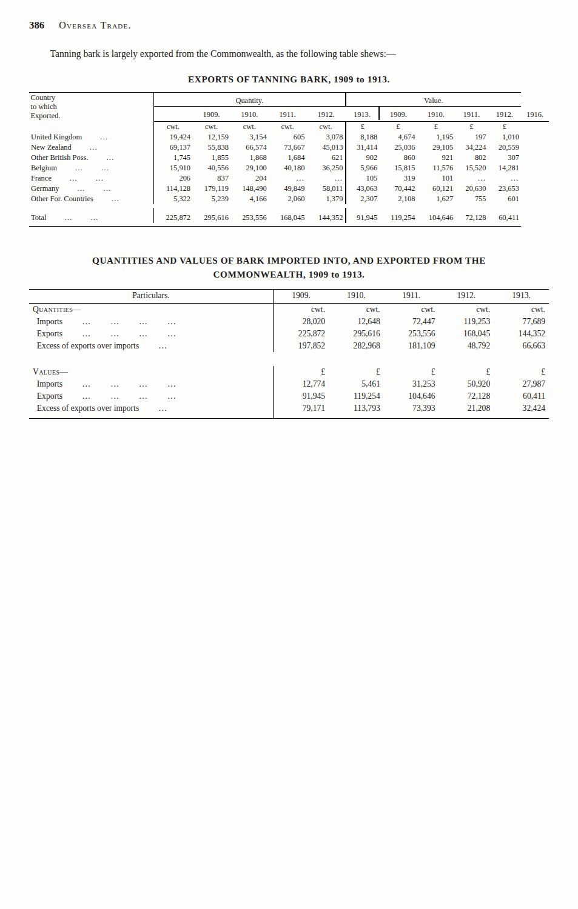386 Oversea Trade.
Tanning bark is largely exported from the Commonwealth, as the following table shews:—
EXPORTS OF TANNING BARK, 1909 to 1913.
| Country to which Exported. | Quantity. | Value. |
| --- | --- | --- |
| | 1909. | 1910. | 1911. | 1912. | 1913. | 1909. | 1910. | 1911. | 1912. | 1916. |
| | cwt. | cwt. | cwt. | cwt. | cwt. | £ | £ | £ | £ | £ |
| United Kingdom ... | 19,424 | 12,159 | 3,154 | 605 | 3,078 | 8,188 | 4,674 | 1,195 | 197 | 1,010 |
| New Zealand ... | 69,137 | 55,838 | 66,574 | 73,667 | 45,013 | 31,414 | 25,036 | 29,105 | 34,224 | 20,559 |
| Other British Poss. ... | 1,745 | 1,855 | 1,868 | 1,684 | 621 | 902 | 860 | 921 | 802 | 307 |
| Belgium ... ... | 15,910 | 40,556 | 29,100 | 40,180 | 36,250 | 5,966 | 15,815 | 11,576 | 15,520 | 14,281 |
| France ... ... | 206 | 837 | 204 | ... | ... | 105 | 319 | 101 | ... | ... |
| Germany ... ... | 114,128 | 179,119 | 148,490 | 49,849 | 58,011 | 43,063 | 70,442 | 60,121 | 20,630 | 23,653 |
| Other For. Countries ... | 5,322 | 5,239 | 4,166 | 2,060 | 1,379 | 2,307 | 2,108 | 1,627 | 755 | 601 |
| Total ... ... | 225,872 | 295,616 | 253,556 | 168,045 | 144,352 | 91,945 | 119,254 | 104,646 | 72,128 | 60,411 |
QUANTITIES AND VALUES OF BARK IMPORTED INTO, AND EXPORTED FROM THE
COMMONWEALTH, 1909 to 1913.
| Particulars. | 1909. | 1910. | 1911. | 1912. | 1913. |
| --- | --- | --- | --- | --- | --- |
| Quantities— | cwt. | cwt. | cwt. | cwt. | cwt. |
| Imports ... ... ... ... | 28,020 | 12,648 | 72,447 | 119,253 | 77,689 |
| Exports ... ... ... ... | 225,872 | 295,616 | 253,556 | 168,045 | 144,352 |
| Excess of exports over imports ... | 197,852 | 282,968 | 181,109 | 48,792 | 66,663 |
| Values— | £ | £ | £ | £ | £ |
| Imports ... ... ... ... | 12,774 | 5,461 | 31,253 | 50,920 | 27,987 |
| Exports ... ... ... ... | 91,945 | 119,254 | 104,646 | 72,128 | 60,411 |
| Excess of exports over imports ... | 79,171 | 113,793 | 73,393 | 21,208 | 32,424 |